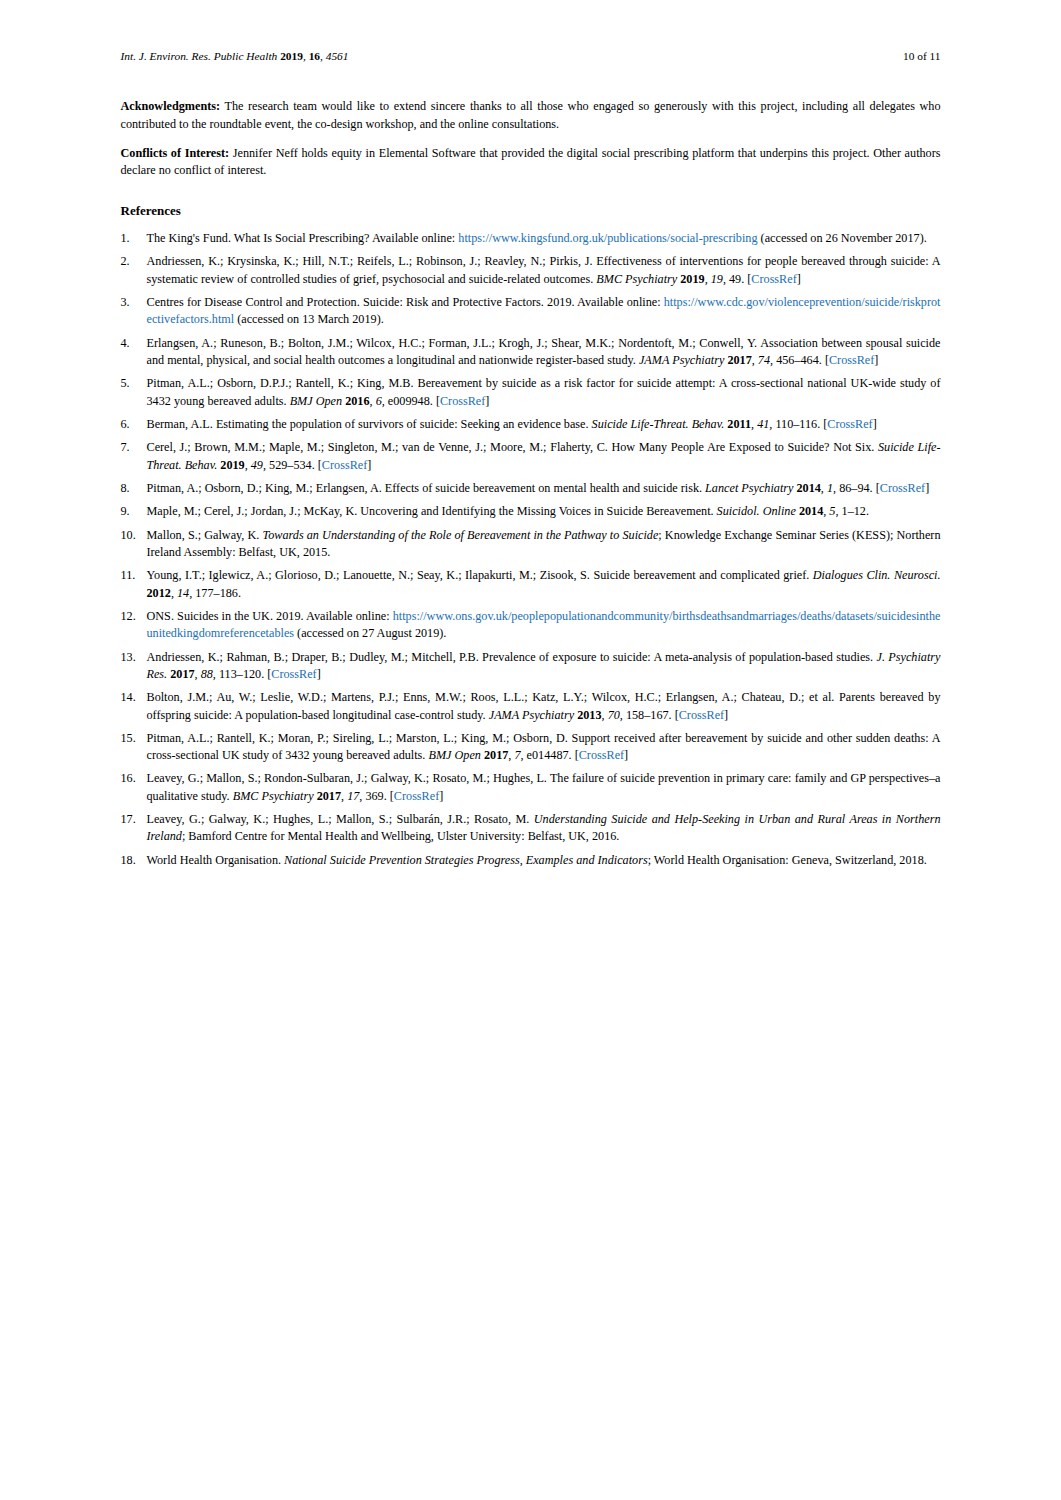Int. J. Environ. Res. Public Health 2019, 16, 4561
10 of 11
Acknowledgments: The research team would like to extend sincere thanks to all those who engaged so generously with this project, including all delegates who contributed to the roundtable event, the co-design workshop, and the online consultations.
Conflicts of Interest: Jennifer Neff holds equity in Elemental Software that provided the digital social prescribing platform that underpins this project. Other authors declare no conflict of interest.
References
The King's Fund. What Is Social Prescribing? Available online: https://www.kingsfund.org.uk/publications/social-prescribing (accessed on 26 November 2017).
Andriessen, K.; Krysinska, K.; Hill, N.T.; Reifels, L.; Robinson, J.; Reavley, N.; Pirkis, J. Effectiveness of interventions for people bereaved through suicide: A systematic review of controlled studies of grief, psychosocial and suicide-related outcomes. BMC Psychiatry 2019, 19, 49. [CrossRef]
Centres for Disease Control and Protection. Suicide: Risk and Protective Factors. 2019. Available online: https://www.cdc.gov/violenceprevention/suicide/riskprotectivefactors.html (accessed on 13 March 2019).
Erlangsen, A.; Runeson, B.; Bolton, J.M.; Wilcox, H.C.; Forman, J.L.; Krogh, J.; Shear, M.K.; Nordentoft, M.; Conwell, Y. Association between spousal suicide and mental, physical, and social health outcomes a longitudinal and nationwide register-based study. JAMA Psychiatry 2017, 74, 456–464. [CrossRef]
Pitman, A.L.; Osborn, D.P.J.; Rantell, K.; King, M.B. Bereavement by suicide as a risk factor for suicide attempt: A cross-sectional national UK-wide study of 3432 young bereaved adults. BMJ Open 2016, 6, e009948. [CrossRef]
Berman, A.L. Estimating the population of survivors of suicide: Seeking an evidence base. Suicide Life-Threat. Behav. 2011, 41, 110–116. [CrossRef]
Cerel, J.; Brown, M.M.; Maple, M.; Singleton, M.; van de Venne, J.; Moore, M.; Flaherty, C. How Many People Are Exposed to Suicide? Not Six. Suicide Life-Threat. Behav. 2019, 49, 529–534. [CrossRef]
Pitman, A.; Osborn, D.; King, M.; Erlangsen, A. Effects of suicide bereavement on mental health and suicide risk. Lancet Psychiatry 2014, 1, 86–94. [CrossRef]
Maple, M.; Cerel, J.; Jordan, J.; McKay, K. Uncovering and Identifying the Missing Voices in Suicide Bereavement. Suicidol. Online 2014, 5, 1–12.
Mallon, S.; Galway, K. Towards an Understanding of the Role of Bereavement in the Pathway to Suicide; Knowledge Exchange Seminar Series (KESS); Northern Ireland Assembly: Belfast, UK, 2015.
Young, I.T.; Iglewicz, A.; Glorioso, D.; Lanouette, N.; Seay, K.; Ilapakurti, M.; Zisook, S. Suicide bereavement and complicated grief. Dialogues Clin. Neurosci. 2012, 14, 177–186.
ONS. Suicides in the UK. 2019. Available online: https://www.ons.gov.uk/peoplepopulationandcommunity/birthsdeathsandmarriages/deaths/datasets/suicidesintheunitedkingdomreferencetables (accessed on 27 August 2019).
Andriessen, K.; Rahman, B.; Draper, B.; Dudley, M.; Mitchell, P.B. Prevalence of exposure to suicide: A meta-analysis of population-based studies. J. Psychiatry Res. 2017, 88, 113–120. [CrossRef]
Bolton, J.M.; Au, W.; Leslie, W.D.; Martens, P.J.; Enns, M.W.; Roos, L.L.; Katz, L.Y.; Wilcox, H.C.; Erlangsen, A.; Chateau, D.; et al. Parents bereaved by offspring suicide: A population-based longitudinal case-control study. JAMA Psychiatry 2013, 70, 158–167. [CrossRef]
Pitman, A.L.; Rantell, K.; Moran, P.; Sireling, L.; Marston, L.; King, M.; Osborn, D. Support received after bereavement by suicide and other sudden deaths: A cross-sectional UK study of 3432 young bereaved adults. BMJ Open 2017, 7, e014487. [CrossRef]
Leavey, G.; Mallon, S.; Rondon-Sulbaran, J.; Galway, K.; Rosato, M.; Hughes, L. The failure of suicide prevention in primary care: family and GP perspectives–a qualitative study. BMC Psychiatry 2017, 17, 369. [CrossRef]
Leavey, G.; Galway, K.; Hughes, L.; Mallon, S.; Sulbarán, J.R.; Rosato, M. Understanding Suicide and Help-Seeking in Urban and Rural Areas in Northern Ireland; Bamford Centre for Mental Health and Wellbeing, Ulster University: Belfast, UK, 2016.
World Health Organisation. National Suicide Prevention Strategies Progress, Examples and Indicators; World Health Organisation: Geneva, Switzerland, 2018.